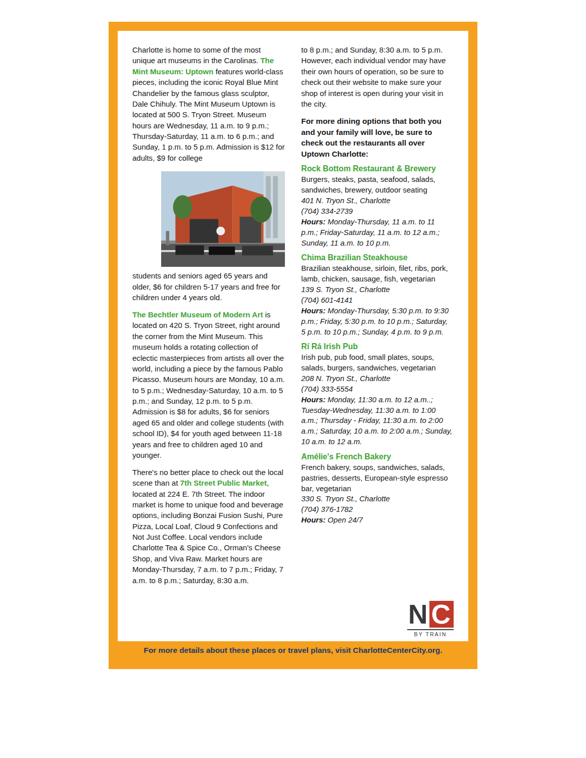Charlotte is home to some of the most unique art museums in the Carolinas. The Mint Museum: Uptown features world-class pieces, including the iconic Royal Blue Mint Chandelier by the famous glass sculptor, Dale Chihuly. The Mint Museum Uptown is located at 500 S. Tryon Street. Museum hours are Wednesday, 11 a.m. to 9 p.m.; Thursday-Saturday, 11 a.m. to 6 p.m.; and Sunday, 1 p.m. to 5 p.m. Admission is $12 for adults, $9 for college
students and seniors aged 65 years and older, $6 for children 5-17 years and free for children under 4 years old.
The Bechtler Museum of Modern Art is located on 420 S. Tryon Street, right around the corner from the Mint Museum. This museum holds a rotating collection of eclectic masterpieces from artists all over the world, including a piece by the famous Pablo Picasso. Museum hours are Monday, 10 a.m. to 5 p.m.; Wednesday-Saturday, 10 a.m. to 5 p.m.; and Sunday, 12 p.m. to 5 p.m. Admission is $8 for adults, $6 for seniors aged 65 and older and college students (with school ID), $4 for youth aged between 11-18 years and free to children aged 10 and younger.
There's no better place to check out the local scene than at 7th Street Public Market, located at 224 E. 7th Street. The indoor market is home to unique food and beverage options, including Bonzai Fusion Sushi, Pure Pizza, Local Loaf, Cloud 9 Confections and Not Just Coffee. Local vendors include Charlotte Tea & Spice Co., Orman's Cheese Shop, and Viva Raw. Market hours are Monday-Thursday, 7 a.m. to 7 p.m.; Friday, 7 a.m. to 8 p.m.; Saturday, 8:30 a.m.
to 8 p.m.; and Sunday, 8:30 a.m. to 5 p.m. However, each individual vendor may have their own hours of operation, so be sure to check out their website to make sure your shop of interest is open during your visit in the city.
For more dining options that both you and your family will love, be sure to check out the restaurants all over Uptown Charlotte:
Rock Bottom Restaurant & Brewery
Burgers, steaks, pasta, seafood, salads, sandwiches, brewery, outdoor seating
401 N. Tryon St., Charlotte
(704) 334-2739
Hours: Monday-Thursday, 11 a.m. to 11 p.m.; Friday-Saturday, 11 a.m. to 12 a.m.; Sunday, 11 a.m. to 10 p.m.
Chima Brazilian Steakhouse
Brazilian steakhouse, sirloin, filet, ribs, pork, lamb, chicken, sausage, fish, vegetarian
139 S. Tryon St., Charlotte
(704) 601-4141
Hours: Monday-Thursday, 5:30 p.m. to 9:30 p.m.; Friday, 5:30 p.m. to 10 p.m.; Saturday, 5 p.m. to 10 p.m.; Sunday, 4 p.m. to 9 p.m.
Rí Rá Irish Pub
Irish pub, pub food, small plates, soups, salads, burgers, sandwiches, vegetarian
208 N. Tryon St., Charlotte
(704) 333-5554
Hours: Monday, 11:30 a.m. to 12 a.m..; Tuesday-Wednesday, 11:30 a.m. to 1:00 a.m.; Thursday - Friday, 11:30 a.m. to 2:00 a.m.; Saturday, 10 a.m. to 2:00 a.m.; Sunday, 10 a.m. to 12 a.m.
Amélie's French Bakery
French bakery, soups, sandwiches, salads, pastries, desserts, European-style espresso bar, vegetarian
330 S. Tryon St., Charlotte
(704) 376-1782
Hours: Open 24/7
NC
BY TRAIN
For more details about these places or travel plans, visit CharlotteCenterCity.org.